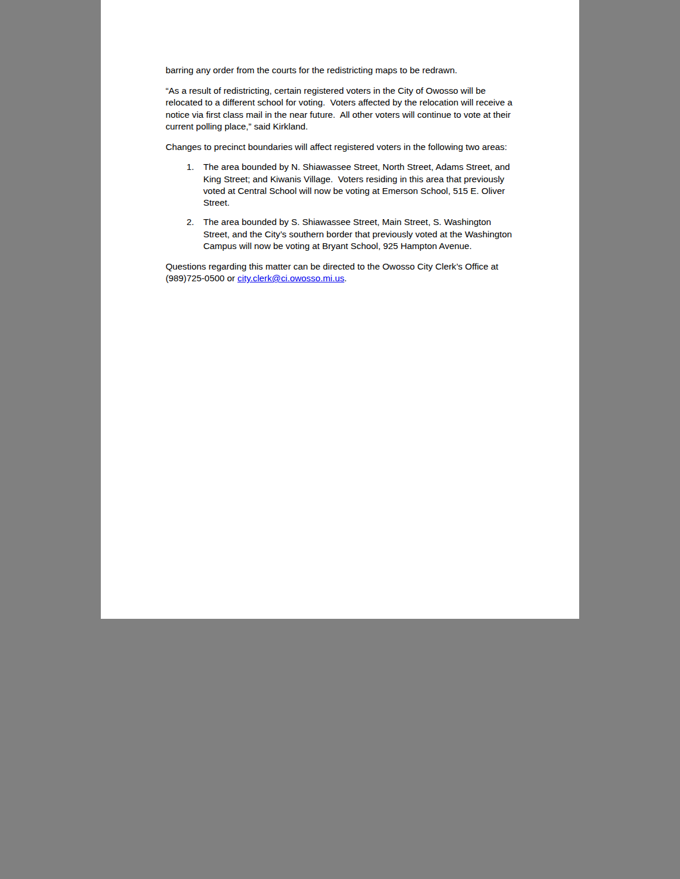barring any order from the courts for the redistricting maps to be redrawn.
“As a result of redistricting, certain registered voters in the City of Owosso will be relocated to a different school for voting. Voters affected by the relocation will receive a notice via first class mail in the near future. All other voters will continue to vote at their current polling place,” said Kirkland.
Changes to precinct boundaries will affect registered voters in the following two areas:
The area bounded by N. Shiawassee Street, North Street, Adams Street, and King Street; and Kiwanis Village. Voters residing in this area that previously voted at Central School will now be voting at Emerson School, 515 E. Oliver Street.
The area bounded by S. Shiawassee Street, Main Street, S. Washington Street, and the City’s southern border that previously voted at the Washington Campus will now be voting at Bryant School, 925 Hampton Avenue.
Questions regarding this matter can be directed to the Owosso City Clerk’s Office at (989)725-0500 or city.clerk@ci.owosso.mi.us.